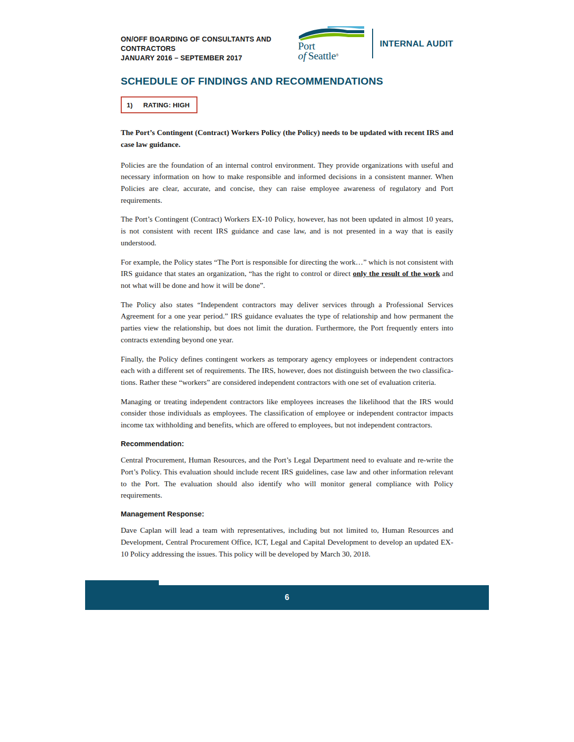On/Off Boarding of Consultants and Contractors
January 2016 – September 2017
Port
of Seattle®
INTERNAL AUDIT
Schedule of Findings and Recommendations
1) RATING: HIGH
The Port’s Contingent (Contract) Workers Policy (the Policy) needs to be updated with recent IRS and case law guidance.
Policies are the foundation of an internal control environment. They provide organizations with useful and necessary information on how to make responsible and informed decisions in a consistent manner. When Policies are clear, accurate, and concise, they can raise employee awareness of regulatory and Port requirements.
The Port’s Contingent (Contract) Workers EX-10 Policy, however, has not been updated in almost 10 years, is not consistent with recent IRS guidance and case law, and is not presented in a way that is easily understood.
For example, the Policy states “The Port is responsible for directing the work…” which is not consistent with IRS guidance that states an organization, “has the right to control or direct only the result of the work and not what will be done and how it will be done”.
The Policy also states “Independent contractors may deliver services through a Professional Services Agreement for a one year period.” IRS guidance evaluates the type of relationship and how permanent the parties view the relationship, but does not limit the duration. Furthermore, the Port frequently enters into contracts extending beyond one year.
Finally, the Policy defines contingent workers as temporary agency employees or independent contractors each with a different set of requirements. The IRS, however, does not distinguish between the two classifications. Rather these “workers” are considered independent contractors with one set of evaluation criteria.
Managing or treating independent contractors like employees increases the likelihood that the IRS would consider those individuals as employees. The classification of employee or independent contractor impacts income tax withholding and benefits, which are offered to employees, but not independent contractors.
Recommendation:
Central Procurement, Human Resources, and the Port’s Legal Department need to evaluate and re-write the Port’s Policy. This evaluation should include recent IRS guidelines, case law and other information relevant to the Port. The evaluation should also identify who will monitor general compliance with Policy requirements.
Management Response:
Dave Caplan will lead a team with representatives, including but not limited to, Human Resources and Development, Central Procurement Office, ICT, Legal and Capital Development to develop an updated EX-10 Policy addressing the issues. This policy will be developed by March 30, 2018.
6